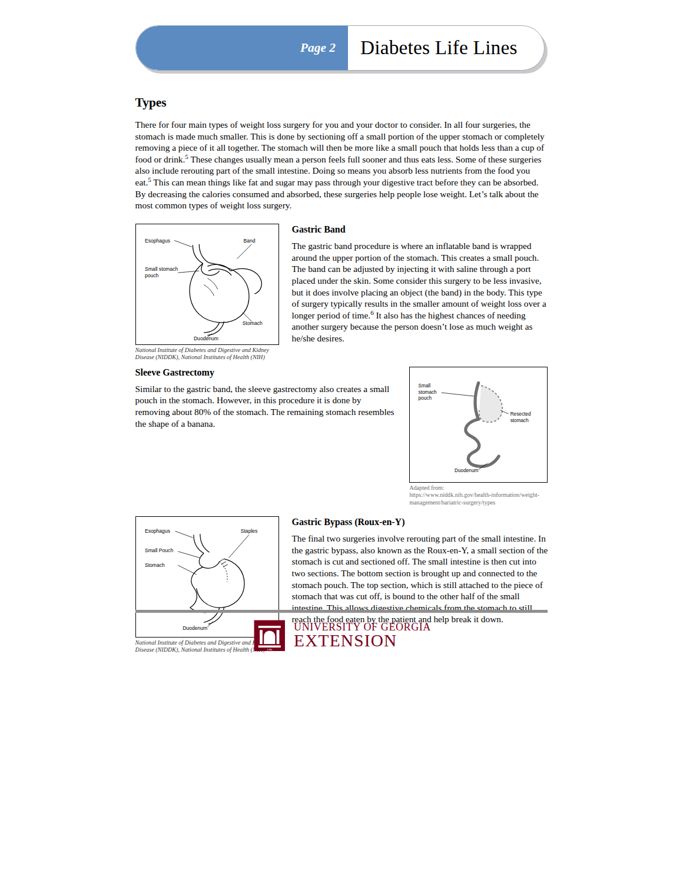Page 2
Diabetes Life Lines
Types
There for four main types of weight loss surgery for you and your doctor to consider. In all four surgeries, the stomach is made much smaller. This is done by sectioning off a small portion of the upper stomach or completely removing a piece of it all together. The stomach will then be more like a small pouch that holds less than a cup of food or drink.5 These changes usually mean a person feels full sooner and thus eats less. Some of these surgeries also include rerouting part of the small intestine. Doing so means you absorb less nutrients from the food you eat.5 This can mean things like fat and sugar may pass through your digestive tract before they can be absorbed. By decreasing the calories consumed and absorbed, these surgeries help people lose weight. Let’s talk about the most common types of weight loss surgery.
Esophagus Band Small stomach pouch Stomach Duodenum
National Institute of Diabetes and Digestive and Kidney Disease (NIDDK), National Institutes of Health (NIH)
Gastric Band
The gastric band procedure is where an inflatable band is wrapped around the upper portion of the stomach. This creates a small pouch. The band can be adjusted by injecting it with saline through a port placed under the skin. Some consider this surgery to be less invasive, but it does involve placing an object (the band) in the body. This type of surgery typically results in the smaller amount of weight loss over a longer period of time.6 It also has the highest chances of needing another surgery because the person doesn’t lose as much weight as he/she desires.
Sleeve Gastrectomy
Similar to the gastric band, the sleeve gastrectomy also creates a small pouch in the stomach. However, in this procedure it is done by removing about 80% of the stomach. The remaining stomach resembles the shape of a banana.
Small stomach pouch Resected stomach Duodenum
Adapted from:
https://www.niddk.nih.gov/health-information/weight-management/bariatric-surgery/types
Esophagus Staples Small Pouch Stomach Duodenum
National Institute of Diabetes and Digestive and Kidney Disease (NIDDK), National Institutes of Health (NIH)
Gastric Bypass (Roux-en-Y)
The final two surgeries involve rerouting part of the small intestine. In the gastric bypass, also known as the Roux-en-Y, a small section of the stomach is cut and sectioned off. The small intestine is then cut into two sections. The bottom section is brought up and connected to the stomach pouch. The top section, which is still attached to the piece of stomach that was cut off, is bound to the other half of the small intestine. This allows digestive chemicals from the stomach to still reach the food eaten by the patient and help break it down.
1785
UNIVERSITY OF GEORGIA
EXTENSION